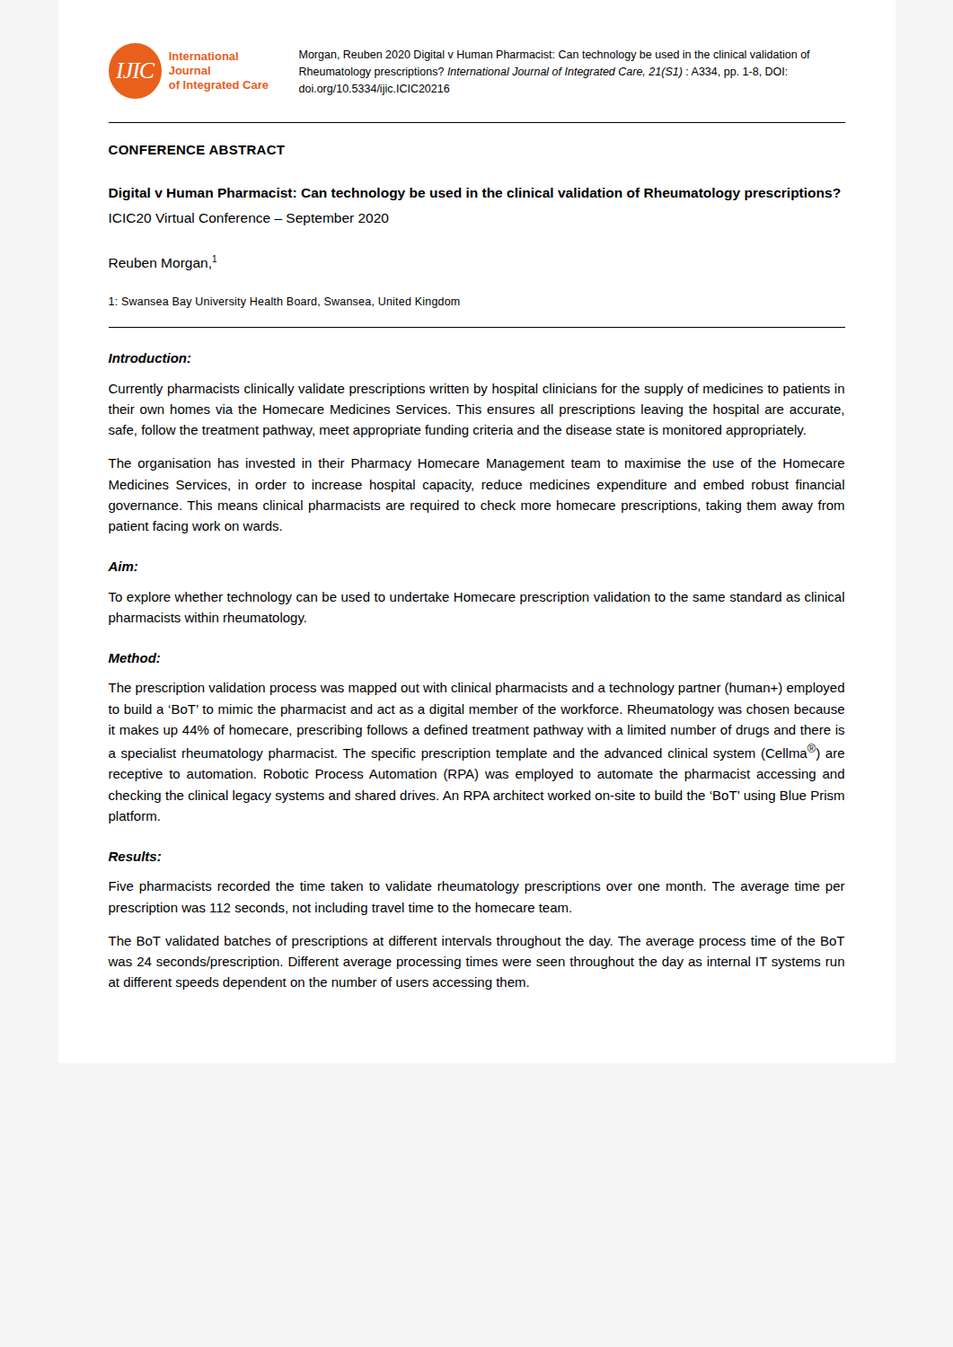IJIC
International Journal of Integrated Care
Morgan, Reuben 2020 Digital v Human Pharmacist: Can technology be used in the clinical validation of Rheumatology prescriptions? International Journal of Integrated Care, 21(S1) : A334, pp. 1-8, DOI: doi.org/10.5334/ijic.ICIC20216
CONFERENCE ABSTRACT
Digital v Human Pharmacist: Can technology be used in the clinical validation of Rheumatology prescriptions?
ICIC20 Virtual Conference – September 2020
Reuben Morgan,1
1: Swansea Bay University Health Board, Swansea, United Kingdom
Introduction:
Currently pharmacists clinically validate prescriptions written by hospital clinicians for the supply of medicines to patients in their own homes via the Homecare Medicines Services. This ensures all prescriptions leaving the hospital are accurate, safe, follow the treatment pathway, meet appropriate funding criteria and the disease state is monitored appropriately.
The organisation has invested in their Pharmacy Homecare Management team to maximise the use of the Homecare Medicines Services, in order to increase hospital capacity, reduce medicines expenditure and embed robust financial governance. This means clinical pharmacists are required to check more homecare prescriptions, taking them away from patient facing work on wards.
Aim:
To explore whether technology can be used to undertake Homecare prescription validation to the same standard as clinical pharmacists within rheumatology.
Method:
The prescription validation process was mapped out with clinical pharmacists and a technology partner (human+) employed to build a ‘BoT’ to mimic the pharmacist and act as a digital member of the workforce. Rheumatology was chosen because it makes up 44% of homecare, prescribing follows a defined treatment pathway with a limited number of drugs and there is a specialist rheumatology pharmacist. The specific prescription template and the advanced clinical system (Cellma®) are receptive to automation. Robotic Process Automation (RPA) was employed to automate the pharmacist accessing and checking the clinical legacy systems and shared drives. An RPA architect worked on-site to build the ‘BoT’ using Blue Prism platform.
Results:
Five pharmacists recorded the time taken to validate rheumatology prescriptions over one month. The average time per prescription was 112 seconds, not including travel time to the homecare team.
The BoT validated batches of prescriptions at different intervals throughout the day. The average process time of the BoT was 24 seconds/prescription. Different average processing times were seen throughout the day as internal IT systems run at different speeds dependent on the number of users accessing them.